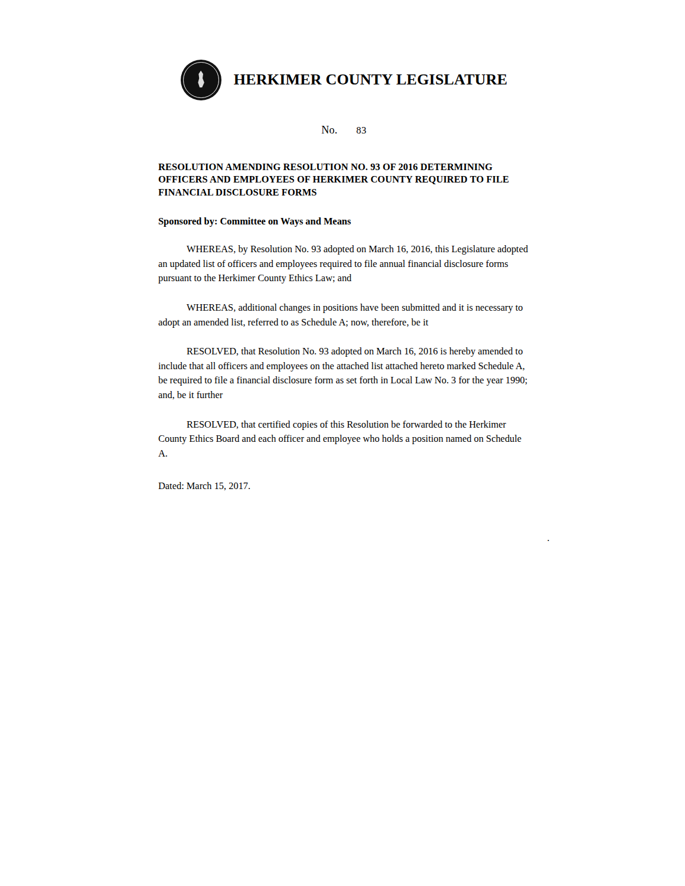HERKIMER COUNTY LEGISLATURE
No. 83
Resolution Amending Resolution No. 93 of 2016 Determining
Officers and Employees of Herkimer County Required to File
Financial Disclosure Forms
Sponsored by: Committee on Ways and Means
WHEREAS, by Resolution No. 93 adopted on March 16, 2016, this Legislature adopted an updated list of officers and employees required to file annual financial disclosure forms pursuant to the Herkimer County Ethics Law; and
WHEREAS, additional changes in positions have been submitted and it is necessary to adopt an amended list, referred to as Schedule A; now, therefore, be it
RESOLVED, that Resolution No. 93 adopted on March 16, 2016 is hereby amended to include that all officers and employees on the attached list attached hereto marked Schedule A, be required to file a financial disclosure form as set forth in Local Law No. 3 for the year 1990; and, be it further
RESOLVED, that certified copies of this Resolution be forwarded to the Herkimer County Ethics Board and each officer and employee who holds a position named on Schedule A.
Dated: March 15, 2017.
.